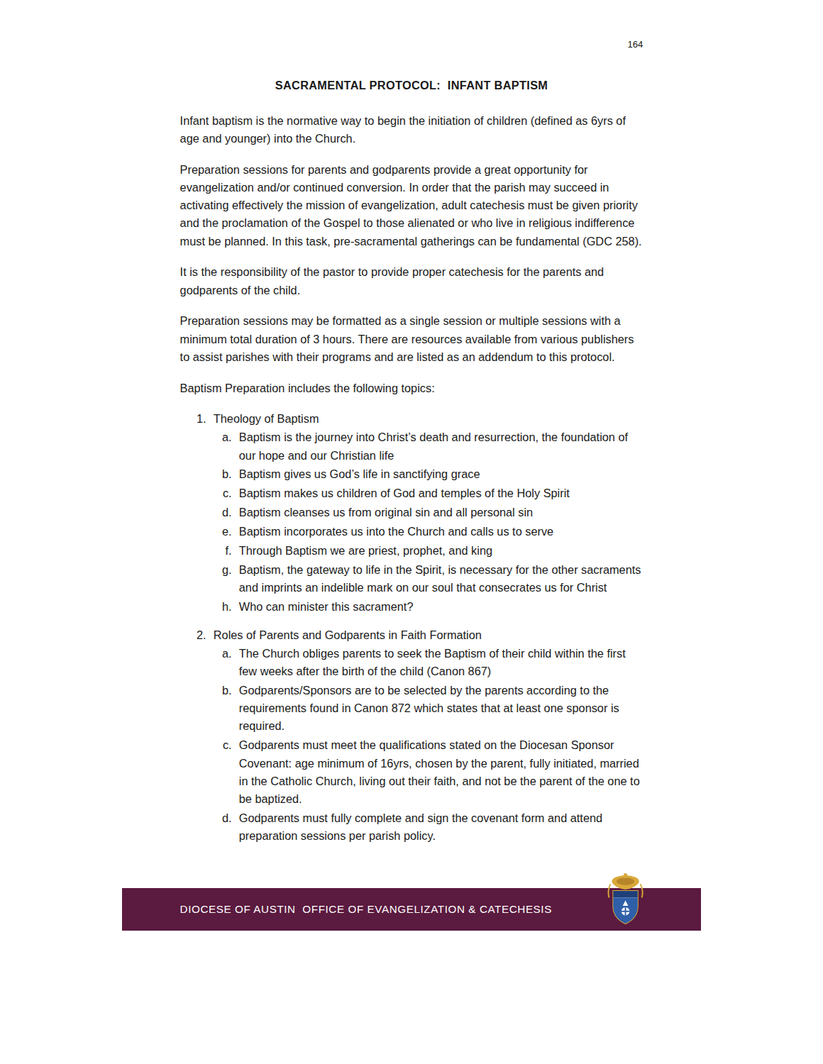164
SACRAMENTAL PROTOCOL: INFANT BAPTISM
Infant baptism is the normative way to begin the initiation of children (defined as 6yrs of age and younger) into the Church.
Preparation sessions for parents and godparents provide a great opportunity for evangelization and/or continued conversion. In order that the parish may succeed in activating effectively the mission of evangelization, adult catechesis must be given priority and the proclamation of the Gospel to those alienated or who live in religious indifference must be planned. In this task, pre-sacramental gatherings can be fundamental (GDC 258).
It is the responsibility of the pastor to provide proper catechesis for the parents and godparents of the child.
Preparation sessions may be formatted as a single session or multiple sessions with a minimum total duration of 3 hours. There are resources available from various publishers to assist parishes with their programs and are listed as an addendum to this protocol.
Baptism Preparation includes the following topics:
Theology of Baptism
Baptism is the journey into Christ’s death and resurrection, the foundation of our hope and our Christian life
Baptism gives us God’s life in sanctifying grace
Baptism makes us children of God and temples of the Holy Spirit
Baptism cleanses us from original sin and all personal sin
Baptism incorporates us into the Church and calls us to serve
Through Baptism we are priest, prophet, and king
Baptism, the gateway to life in the Spirit, is necessary for the other sacraments and imprints an indelible mark on our soul that consecrates us for Christ
Who can minister this sacrament?
Roles of Parents and Godparents in Faith Formation
The Church obliges parents to seek the Baptism of their child within the first few weeks after the birth of the child (Canon 867)
Godparents/Sponsors are to be selected by the parents according to the requirements found in Canon 872 which states that at least one sponsor is required.
Godparents must meet the qualifications stated on the Diocesan Sponsor Covenant: age minimum of 16yrs, chosen by the parent, fully initiated, married in the Catholic Church, living out their faith, and not be the parent of the one to be baptized.
Godparents must fully complete and sign the covenant form and attend preparation sessions per parish policy.
DIOCESE OF AUSTIN OFFICE OF EVANGELIZATION & CATECHESIS